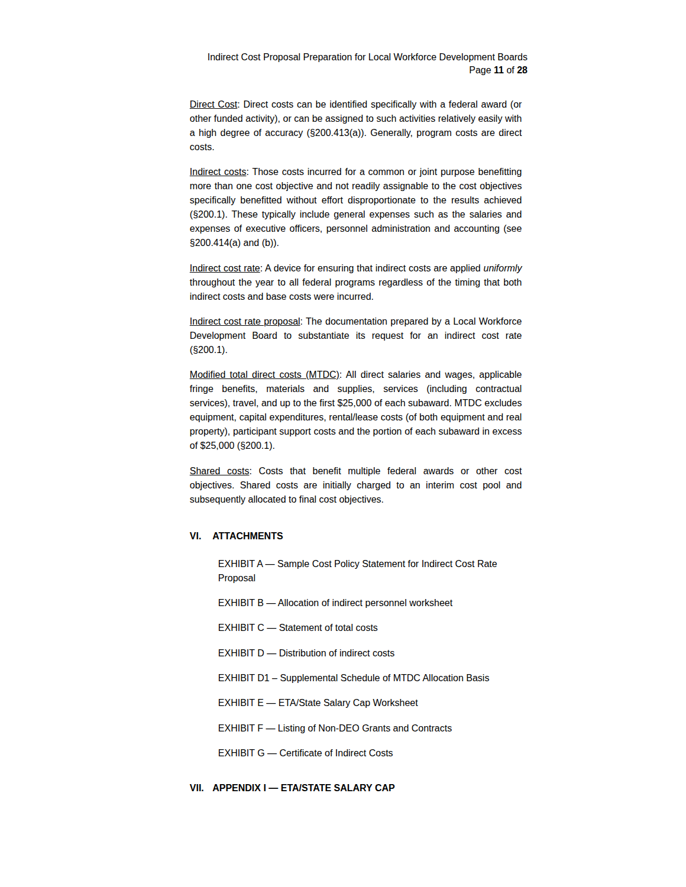Indirect Cost Proposal Preparation for Local Workforce Development Boards Page 11 of 28
Direct Cost: Direct costs can be identified specifically with a federal award (or other funded activity), or can be assigned to such activities relatively easily with a high degree of accuracy (§200.413(a)). Generally, program costs are direct costs.
Indirect costs: Those costs incurred for a common or joint purpose benefitting more than one cost objective and not readily assignable to the cost objectives specifically benefitted without effort disproportionate to the results achieved (§200.1). These typically include general expenses such as the salaries and expenses of executive officers, personnel administration and accounting (see §200.414(a) and (b)).
Indirect cost rate: A device for ensuring that indirect costs are applied uniformly throughout the year to all federal programs regardless of the timing that both indirect costs and base costs were incurred.
Indirect cost rate proposal: The documentation prepared by a Local Workforce Development Board to substantiate its request for an indirect cost rate (§200.1).
Modified total direct costs (MTDC): All direct salaries and wages, applicable fringe benefits, materials and supplies, services (including contractual services), travel, and up to the first $25,000 of each subaward. MTDC excludes equipment, capital expenditures, rental/lease costs (of both equipment and real property), participant support costs and the portion of each subaward in excess of $25,000 (§200.1).
Shared costs: Costs that benefit multiple federal awards or other cost objectives. Shared costs are initially charged to an interim cost pool and subsequently allocated to final cost objectives.
VI. ATTACHMENTS
EXHIBIT A — Sample Cost Policy Statement for Indirect Cost Rate Proposal
EXHIBIT B — Allocation of indirect personnel worksheet
EXHIBIT C — Statement of total costs
EXHIBIT D — Distribution of indirect costs
EXHIBIT D1 – Supplemental Schedule of MTDC Allocation Basis
EXHIBIT E — ETA/State Salary Cap Worksheet
EXHIBIT F — Listing of Non-DEO Grants and Contracts
EXHIBIT G — Certificate of Indirect Costs
VII. APPENDIX I — ETA/STATE SALARY CAP